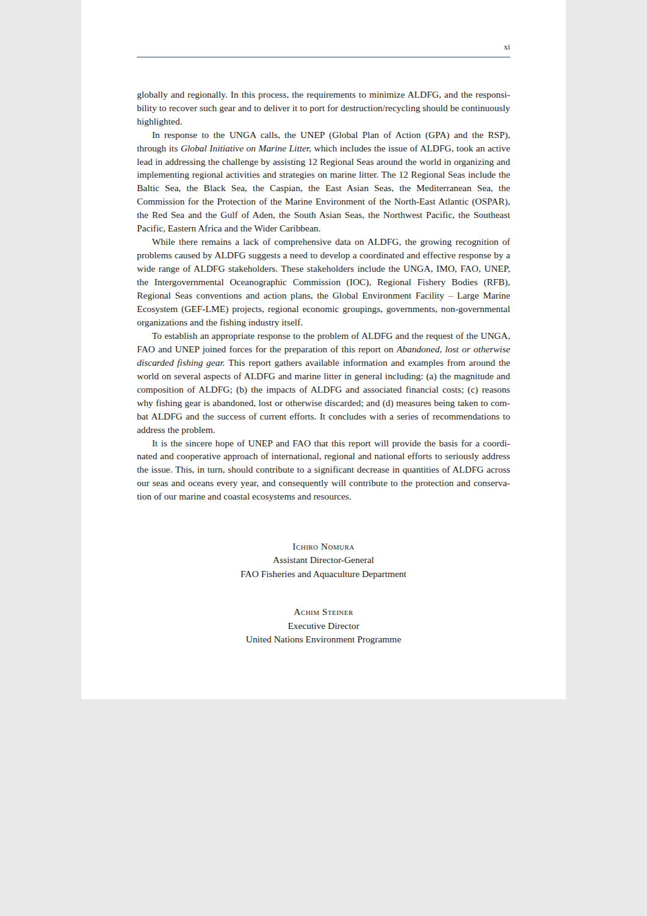xi
globally and regionally. In this process, the requirements to minimize ALDFG, and the responsibility to recover such gear and to deliver it to port for destruction/recycling should be continuously highlighted.
In response to the UNGA calls, the UNEP (Global Plan of Action (GPA) and the RSP), through its Global Initiative on Marine Litter, which includes the issue of ALDFG, took an active lead in addressing the challenge by assisting 12 Regional Seas around the world in organizing and implementing regional activities and strategies on marine litter. The 12 Regional Seas include the Baltic Sea, the Black Sea, the Caspian, the East Asian Seas, the Mediterranean Sea, the Commission for the Protection of the Marine Environment of the North-East Atlantic (OSPAR), the Red Sea and the Gulf of Aden, the South Asian Seas, the Northwest Pacific, the Southeast Pacific, Eastern Africa and the Wider Caribbean.
While there remains a lack of comprehensive data on ALDFG, the growing recognition of problems caused by ALDFG suggests a need to develop a coordinated and effective response by a wide range of ALDFG stakeholders. These stakeholders include the UNGA, IMO, FAO, UNEP, the Intergovernmental Oceanographic Commission (IOC), Regional Fishery Bodies (RFB), Regional Seas conventions and action plans, the Global Environment Facility – Large Marine Ecosystem (GEF-LME) projects, regional economic groupings, governments, non-governmental organizations and the fishing industry itself.
To establish an appropriate response to the problem of ALDFG and the request of the UNGA, FAO and UNEP joined forces for the preparation of this report on Abandoned, lost or otherwise discarded fishing gear. This report gathers available information and examples from around the world on several aspects of ALDFG and marine litter in general including: (a) the magnitude and composition of ALDFG; (b) the impacts of ALDFG and associated financial costs; (c) reasons why fishing gear is abandoned, lost or otherwise discarded; and (d) measures being taken to combat ALDFG and the success of current efforts. It concludes with a series of recommendations to address the problem.
It is the sincere hope of UNEP and FAO that this report will provide the basis for a coordinated and cooperative approach of international, regional and national efforts to seriously address the issue. This, in turn, should contribute to a significant decrease in quantities of ALDFG across our seas and oceans every year, and consequently will contribute to the protection and conservation of our marine and coastal ecosystems and resources.
Ichiro Nomura Assistant Director-General FAO Fisheries and Aquaculture Department
Achim Steiner Executive Director United Nations Environment Programme